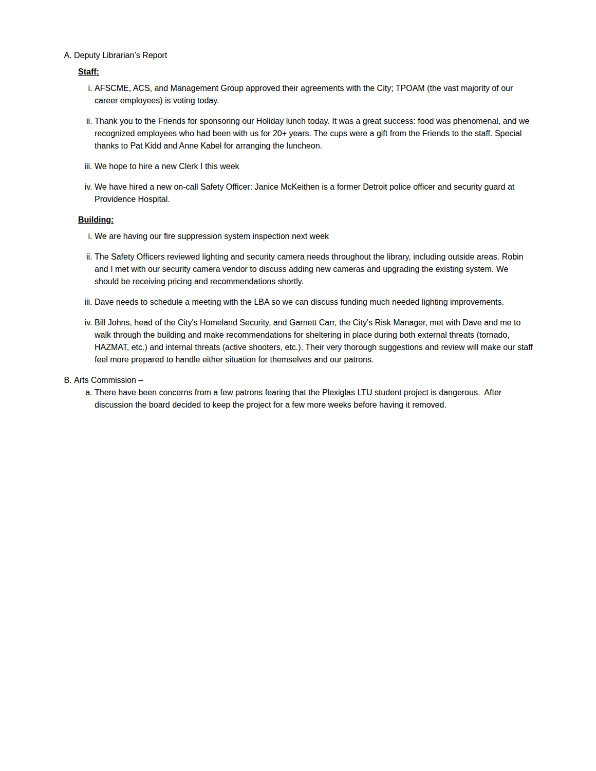Deputy Librarian’s Report
Staff:
AFSCME, ACS, and Management Group approved their agreements with the City; TPOAM (the vast majority of our career employees) is voting today.
Thank you to the Friends for sponsoring our Holiday lunch today. It was a great success: food was phenomenal, and we recognized employees who had been with us for 20+ years. The cups were a gift from the Friends to the staff. Special thanks to Pat Kidd and Anne Kabel for arranging the luncheon.
We hope to hire a new Clerk I this week
We have hired a new on-call Safety Officer: Janice McKeithen is a former Detroit police officer and security guard at Providence Hospital.
Building:
We are having our fire suppression system inspection next week
The Safety Officers reviewed lighting and security camera needs throughout the library, including outside areas. Robin and I met with our security camera vendor to discuss adding new cameras and upgrading the existing system. We should be receiving pricing and recommendations shortly.
Dave needs to schedule a meeting with the LBA so we can discuss funding much needed lighting improvements.
Bill Johns, head of the City's Homeland Security, and Garnett Carr, the City's Risk Manager, met with Dave and me to walk through the building and make recommendations for sheltering in place during both external threats (tornado, HAZMAT, etc.) and internal threats (active shooters, etc.). Their very thorough suggestions and review will make our staff feel more prepared to handle either situation for themselves and our patrons.
Arts Commission –
There have been concerns from a few patrons fearing that the Plexiglas LTU student project is dangerous. After discussion the board decided to keep the project for a few more weeks before having it removed.